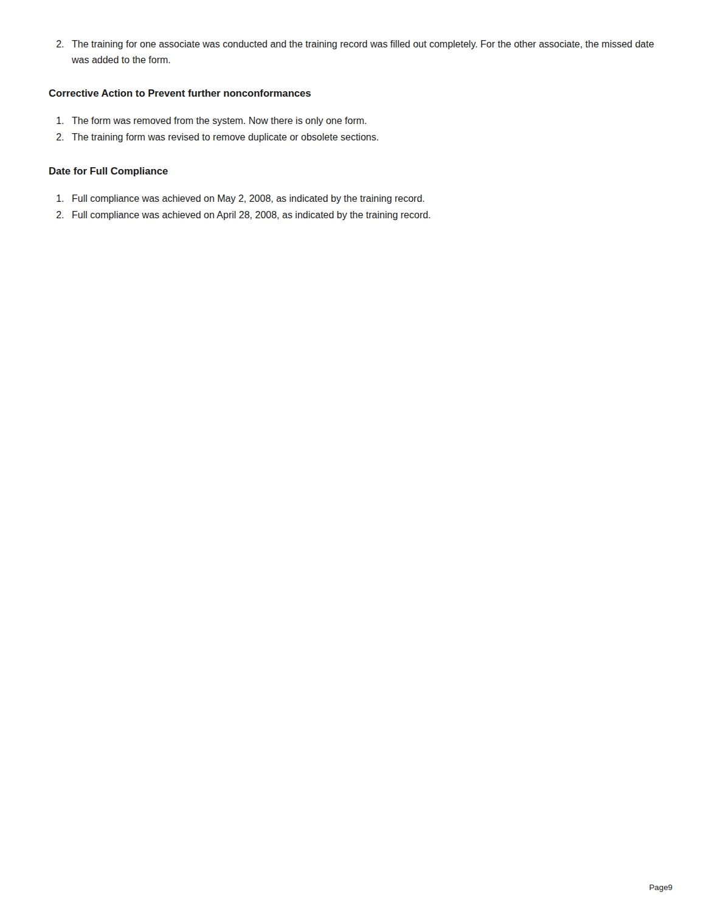The training for one associate was conducted and the training record was filled out completely. For the other associate, the missed date was added to the form.
Corrective Action to Prevent further nonconformances
The form was removed from the system. Now there is only one form.
The training form was revised to remove duplicate or obsolete sections.
Date for Full Compliance
Full compliance was achieved on May 2, 2008, as indicated by the training record.
Full compliance was achieved on April 28, 2008, as indicated by the training record.
Page9